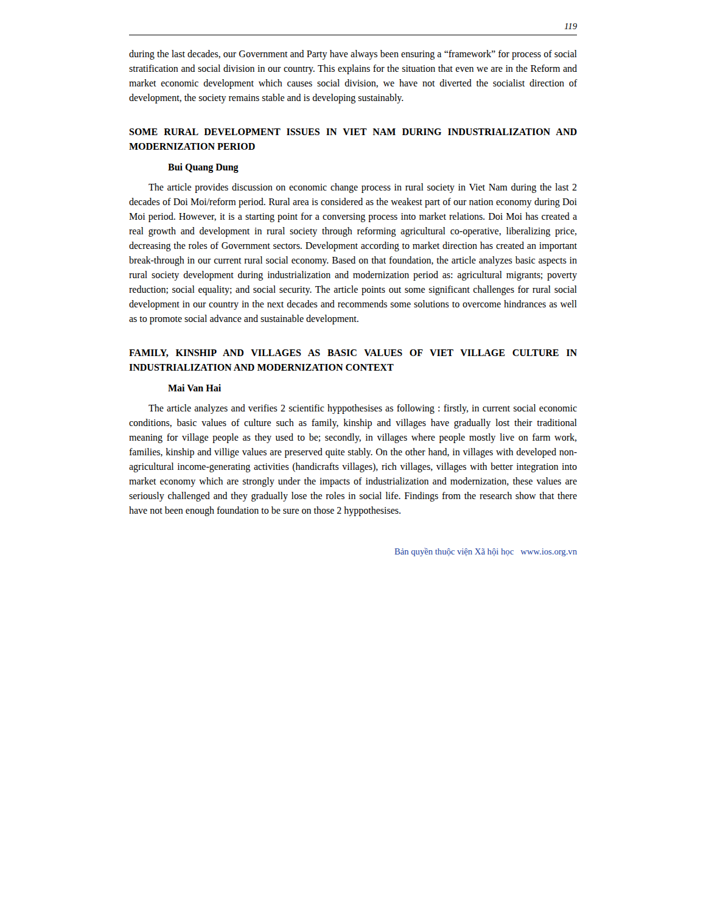119
during the last decades, our Government and Party have always been ensuring a “framework” for process of social stratification and social division in our country. This explains for the situation that even we are in the Reform and market economic development which causes social division, we have not diverted the socialist direction of development, the society remains stable and is developing sustainably.
Some rural development issues in Viet Nam during industrialization and modernization period
Bui Quang Dung
The article provides discussion on economic change process in rural society in Viet Nam during the last 2 decades of Doi Moi/reform period. Rural area is considered as the weakest part of our nation economy during Doi Moi period. However, it is a starting point for a conversing process into market relations. Doi Moi has created a real growth and development in rural society through reforming agricultural co-operative, liberalizing price, decreasing the roles of Government sectors. Development according to market direction has created an important break-through in our current rural social economy. Based on that foundation, the article analyzes basic aspects in rural society development during industrialization and modernization period as: agricultural migrants; poverty reduction; social equality; and social security. The article points out some significant challenges for rural social development in our country in the next decades and recommends some solutions to overcome hindrances as well as to promote social advance and sustainable development.
Family, kinship and villages as basic values of Viet village culture in industrialization and modernization context
Mai Van Hai
The article analyzes and verifies 2 scientific hyppothesises as following : firstly, in current social economic conditions, basic values of culture such as family, kinship and villages have gradually lost their traditional meaning for village people as they used to be; secondly, in villages where people mostly live on farm work, families, kinship and villige values are preserved quite stably. On the other hand, in villages with developed non-agricultural income-generating activities (handicrafts villages), rich villages, villages with better integration into market economy which are strongly under the impacts of industrialization and modernization, these values are seriously challenged and they gradually lose the roles in social life. Findings from the research show that there have not been enough foundation to be sure on those 2 hyppothesises.
Bản quyền thuộc viện Xã hội học www.ios.org.vn